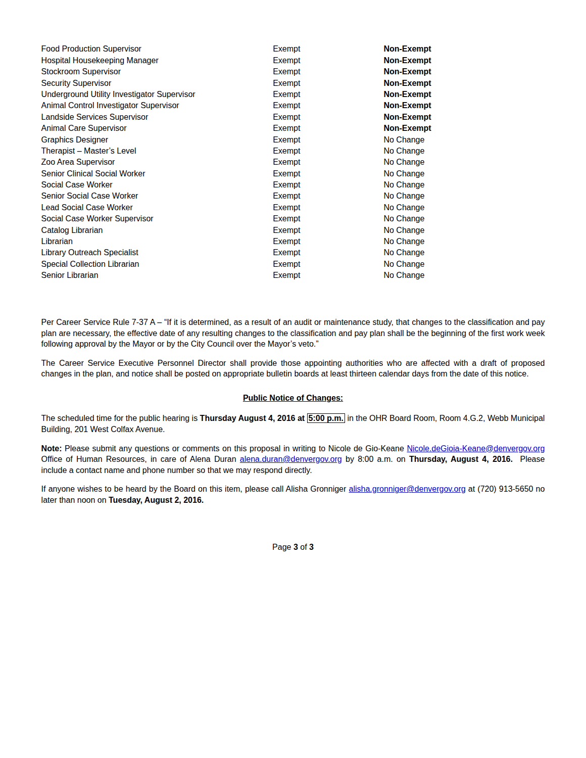| Food Production Supervisor | Exempt | Non-Exempt |
| Hospital Housekeeping Manager | Exempt | Non-Exempt |
| Stockroom Supervisor | Exempt | Non-Exempt |
| Security Supervisor | Exempt | Non-Exempt |
| Underground Utility Investigator Supervisor | Exempt | Non-Exempt |
| Animal Control Investigator Supervisor | Exempt | Non-Exempt |
| Landside Services Supervisor | Exempt | Non-Exempt |
| Animal Care Supervisor | Exempt | Non-Exempt |
| Graphics Designer | Exempt | No Change |
| Therapist – Master’s Level | Exempt | No Change |
| Zoo Area Supervisor | Exempt | No Change |
| Senior Clinical Social Worker | Exempt | No Change |
| Social Case Worker | Exempt | No Change |
| Senior Social Case Worker | Exempt | No Change |
| Lead Social Case Worker | Exempt | No Change |
| Social Case Worker Supervisor | Exempt | No Change |
| Catalog Librarian | Exempt | No Change |
| Librarian | Exempt | No Change |
| Library Outreach Specialist | Exempt | No Change |
| Special Collection Librarian | Exempt | No Change |
| Senior Librarian | Exempt | No Change |
Per Career Service Rule 7-37 A – “If it is determined, as a result of an audit or maintenance study, that changes to the classification and pay plan are necessary, the effective date of any resulting changes to the classification and pay plan shall be the beginning of the first work week following approval by the Mayor or by the City Council over the Mayor’s veto.”
The Career Service Executive Personnel Director shall provide those appointing authorities who are affected with a draft of proposed changes in the plan, and notice shall be posted on appropriate bulletin boards at least thirteen calendar days from the date of this notice.
Public Notice of Changes:
The scheduled time for the public hearing is Thursday August 4, 2016 at 5:00 p.m. in the OHR Board Room, Room 4.G.2, Webb Municipal Building, 201 West Colfax Avenue.
Note: Please submit any questions or comments on this proposal in writing to Nicole de Gio-Keane Nicole.deGioia-Keane@denvergov.org Office of Human Resources, in care of Alena Duran alena.duran@denvergov.org by 8:00 a.m. on Thursday, August 4, 2016. Please include a contact name and phone number so that we may respond directly.
If anyone wishes to be heard by the Board on this item, please call Alisha Gronniger alisha.gronniger@denvergov.org at (720) 913-5650 no later than noon on Tuesday, August 2, 2016.
Page 3 of 3